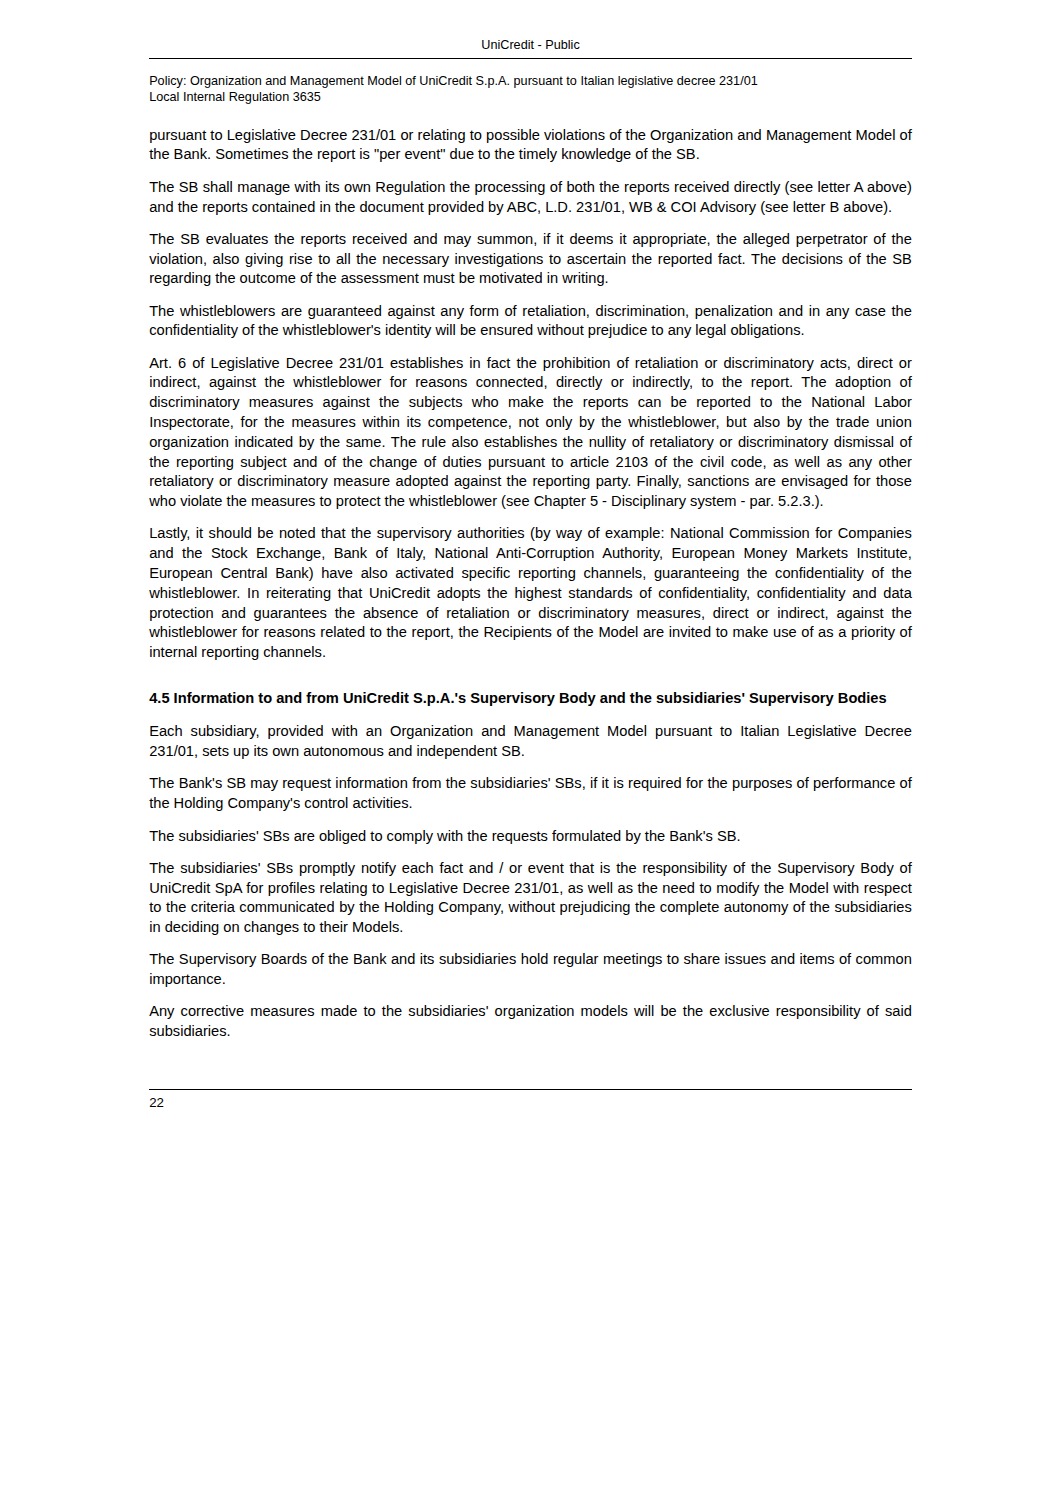UniCredit - Public
Policy: Organization and Management Model of UniCredit S.p.A. pursuant to Italian legislative decree 231/01
Local Internal Regulation 3635
pursuant to Legislative Decree 231/01 or relating to possible violations of the Organization and Management Model of the Bank. Sometimes the report is "per event" due to the timely knowledge of the SB.
The SB shall manage with its own Regulation the processing of both the reports received directly (see letter A above) and the reports contained in the document provided by ABC, L.D. 231/01, WB & COI Advisory (see letter B above).
The SB evaluates the reports received and may summon, if it deems it appropriate, the alleged perpetrator of the violation, also giving rise to all the necessary investigations to ascertain the reported fact. The decisions of the SB regarding the outcome of the assessment must be motivated in writing.
The whistleblowers are guaranteed against any form of retaliation, discrimination, penalization and in any case the confidentiality of the whistleblower's identity will be ensured without prejudice to any legal obligations.
Art. 6 of Legislative Decree 231/01 establishes in fact the prohibition of retaliation or discriminatory acts, direct or indirect, against the whistleblower for reasons connected, directly or indirectly, to the report. The adoption of discriminatory measures against the subjects who make the reports can be reported to the National Labor Inspectorate, for the measures within its competence, not only by the whistleblower, but also by the trade union organization indicated by the same. The rule also establishes the nullity of retaliatory or discriminatory dismissal of the reporting subject and of the change of duties pursuant to article 2103 of the civil code, as well as any other retaliatory or discriminatory measure adopted against the reporting party. Finally, sanctions are envisaged for those who violate the measures to protect the whistleblower (see Chapter 5 - Disciplinary system - par. 5.2.3.).
Lastly, it should be noted that the supervisory authorities (by way of example: National Commission for Companies and the Stock Exchange, Bank of Italy, National Anti-Corruption Authority, European Money Markets Institute, European Central Bank) have also activated specific reporting channels, guaranteeing the confidentiality of the whistleblower. In reiterating that UniCredit adopts the highest standards of confidentiality, confidentiality and data protection and guarantees the absence of retaliation or discriminatory measures, direct or indirect, against the whistleblower for reasons related to the report, the Recipients of the Model are invited to make use of as a priority of internal reporting channels.
4.5 Information to and from UniCredit S.p.A.'s Supervisory Body and the subsidiaries' Supervisory Bodies
Each subsidiary, provided with an Organization and Management Model pursuant to Italian Legislative Decree 231/01, sets up its own autonomous and independent SB.
The Bank's SB may request information from the subsidiaries' SBs, if it is required for the purposes of performance of the Holding Company's control activities.
The subsidiaries' SBs are obliged to comply with the requests formulated by the Bank's SB.
The subsidiaries' SBs promptly notify each fact and / or event that is the responsibility of the Supervisory Body of UniCredit SpA for profiles relating to Legislative Decree 231/01, as well as the need to modify the Model with respect to the criteria communicated by the Holding Company, without prejudicing the complete autonomy of the subsidiaries in deciding on changes to their Models.
The Supervisory Boards of the Bank and its subsidiaries hold regular meetings to share issues and items of common importance.
Any corrective measures made to the subsidiaries' organization models will be the exclusive responsibility of said subsidiaries.
22